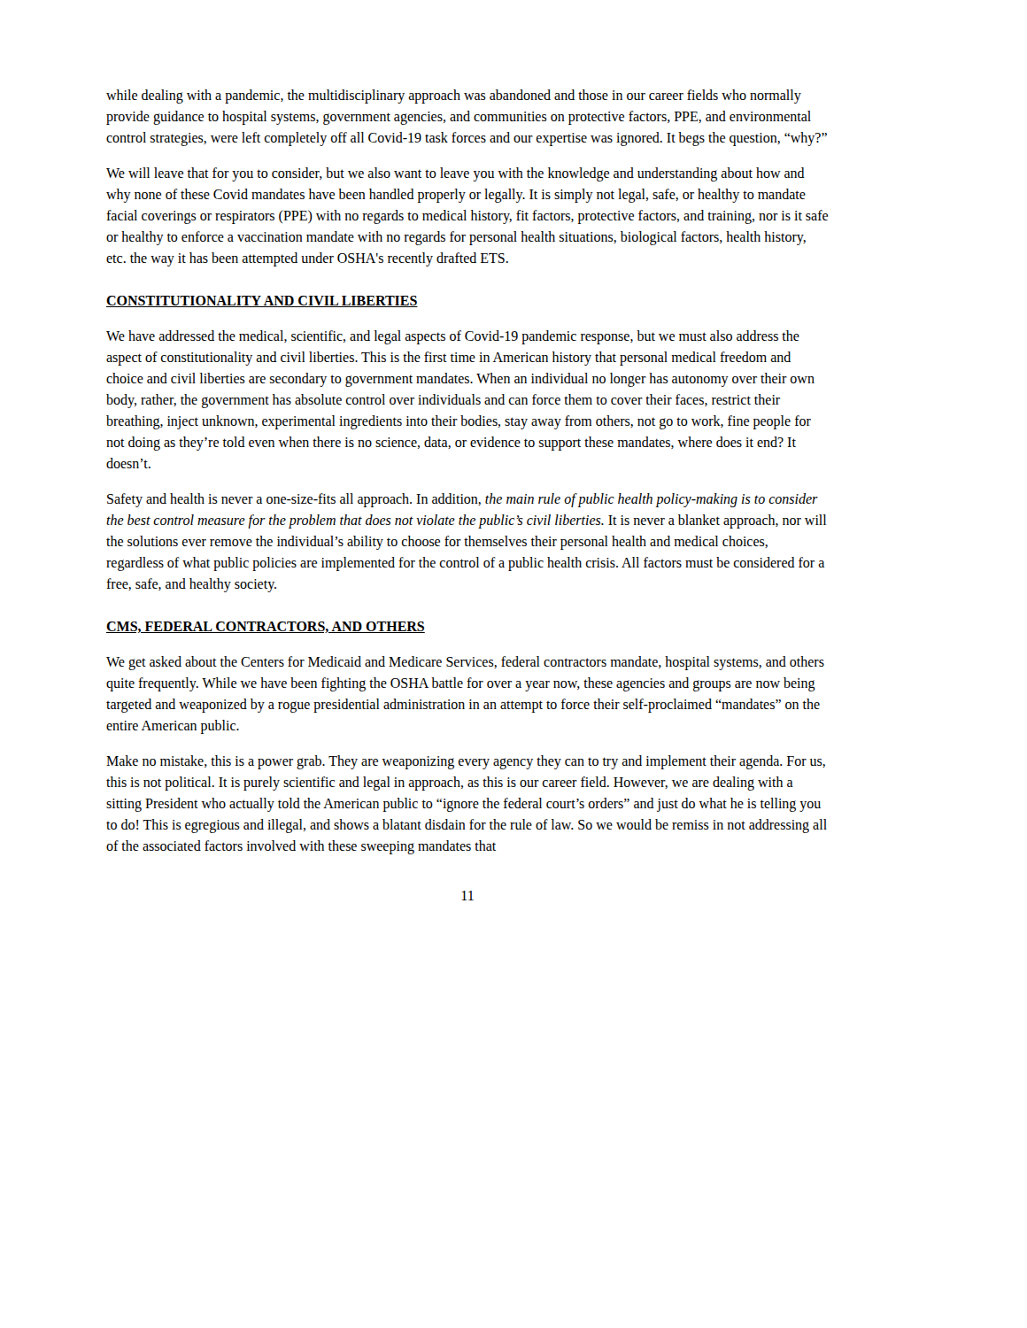while dealing with a pandemic, the multidisciplinary approach was abandoned and those in our career fields who normally provide guidance to hospital systems, government agencies, and communities on protective factors, PPE, and environmental control strategies, were left completely off all Covid-19 task forces and our expertise was ignored. It begs the question, “why?”
We will leave that for you to consider, but we also want to leave you with the knowledge and understanding about how and why none of these Covid mandates have been handled properly or legally. It is simply not legal, safe, or healthy to mandate facial coverings or respirators (PPE) with no regards to medical history, fit factors, protective factors, and training, nor is it safe or healthy to enforce a vaccination mandate with no regards for personal health situations, biological factors, health history, etc. the way it has been attempted under OSHA's recently drafted ETS.
CONSTITUTIONALITY AND CIVIL LIBERTIES
We have addressed the medical, scientific, and legal aspects of Covid-19 pandemic response, but we must also address the aspect of constitutionality and civil liberties. This is the first time in American history that personal medical freedom and choice and civil liberties are secondary to government mandates. When an individual no longer has autonomy over their own body, rather, the government has absolute control over individuals and can force them to cover their faces, restrict their breathing, inject unknown, experimental ingredients into their bodies, stay away from others, not go to work, fine people for not doing as they’re told even when there is no science, data, or evidence to support these mandates, where does it end? It doesn’t.
Safety and health is never a one-size-fits all approach. In addition, the main rule of public health policy-making is to consider the best control measure for the problem that does not violate the public’s civil liberties. It is never a blanket approach, nor will the solutions ever remove the individual’s ability to choose for themselves their personal health and medical choices, regardless of what public policies are implemented for the control of a public health crisis. All factors must be considered for a free, safe, and healthy society.
CMS, FEDERAL CONTRACTORS, AND OTHERS
We get asked about the Centers for Medicaid and Medicare Services, federal contractors mandate, hospital systems, and others quite frequently. While we have been fighting the OSHA battle for over a year now, these agencies and groups are now being targeted and weaponized by a rogue presidential administration in an attempt to force their self-proclaimed “mandates” on the entire American public.
Make no mistake, this is a power grab. They are weaponizing every agency they can to try and implement their agenda. For us, this is not political. It is purely scientific and legal in approach, as this is our career field. However, we are dealing with a sitting President who actually told the American public to “ignore the federal court’s orders” and just do what he is telling you to do! This is egregious and illegal, and shows a blatant disdain for the rule of law. So we would be remiss in not addressing all of the associated factors involved with these sweeping mandates that
11